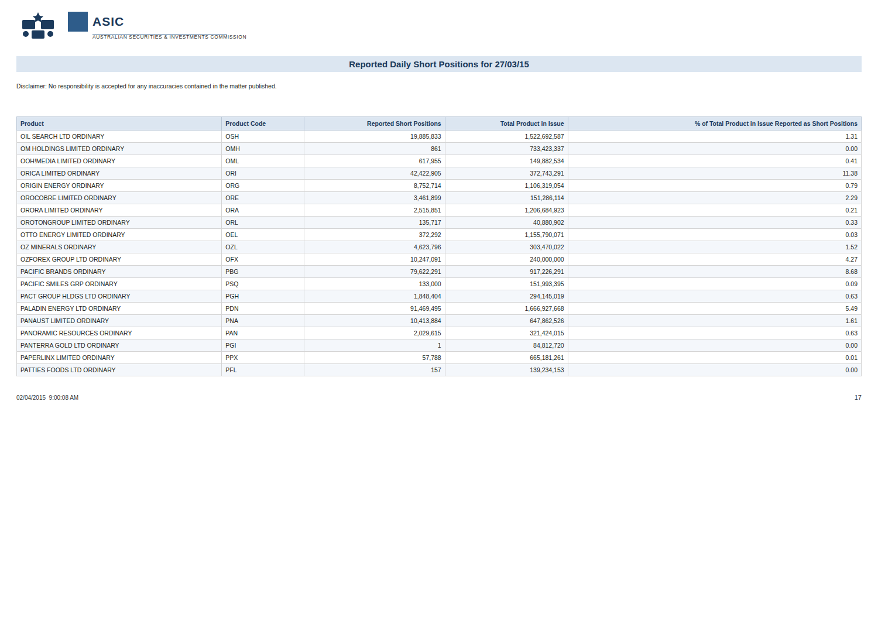ASIC
Australian Securities & Investments Commission
Reported Daily Short Positions for 27/03/15
Disclaimer: No responsibility is accepted for any inaccuracies contained in the matter published.
| Product | Product Code | Reported Short Positions | Total Product in Issue | % of Total Product in Issue Reported as Short Positions |
| --- | --- | --- | --- | --- |
| OIL SEARCH LTD ORDINARY | OSH | 19,885,833 | 1,522,692,587 | 1.31 |
| OM HOLDINGS LIMITED ORDINARY | OMH | 861 | 733,423,337 | 0.00 |
| OOH!MEDIA LIMITED ORDINARY | OML | 617,955 | 149,882,534 | 0.41 |
| ORICA LIMITED ORDINARY | ORI | 42,422,905 | 372,743,291 | 11.38 |
| ORIGIN ENERGY ORDINARY | ORG | 8,752,714 | 1,106,319,054 | 0.79 |
| OROCOBRE LIMITED ORDINARY | ORE | 3,461,899 | 151,286,114 | 2.29 |
| ORORA LIMITED ORDINARY | ORA | 2,515,851 | 1,206,684,923 | 0.21 |
| OROTONGROUP LIMITED ORDINARY | ORL | 135,717 | 40,880,902 | 0.33 |
| OTTO ENERGY LIMITED ORDINARY | OEL | 372,292 | 1,155,790,071 | 0.03 |
| OZ MINERALS ORDINARY | OZL | 4,623,796 | 303,470,022 | 1.52 |
| OZFOREX GROUP LTD ORDINARY | OFX | 10,247,091 | 240,000,000 | 4.27 |
| PACIFIC BRANDS ORDINARY | PBG | 79,622,291 | 917,226,291 | 8.68 |
| PACIFIC SMILES GRP ORDINARY | PSQ | 133,000 | 151,993,395 | 0.09 |
| PACT GROUP HLDGS LTD ORDINARY | PGH | 1,848,404 | 294,145,019 | 0.63 |
| PALADIN ENERGY LTD ORDINARY | PDN | 91,469,495 | 1,666,927,668 | 5.49 |
| PANAUST LIMITED ORDINARY | PNA | 10,413,884 | 647,862,526 | 1.61 |
| PANORAMIC RESOURCES ORDINARY | PAN | 2,029,615 | 321,424,015 | 0.63 |
| PANTERRA GOLD LTD ORDINARY | PGI | 1 | 84,812,720 | 0.00 |
| PAPERLINX LIMITED ORDINARY | PPX | 57,788 | 665,181,261 | 0.01 |
| PATTIES FOODS LTD ORDINARY | PFL | 157 | 139,234,153 | 0.00 |
02/04/2015 9:00:08 AM
17